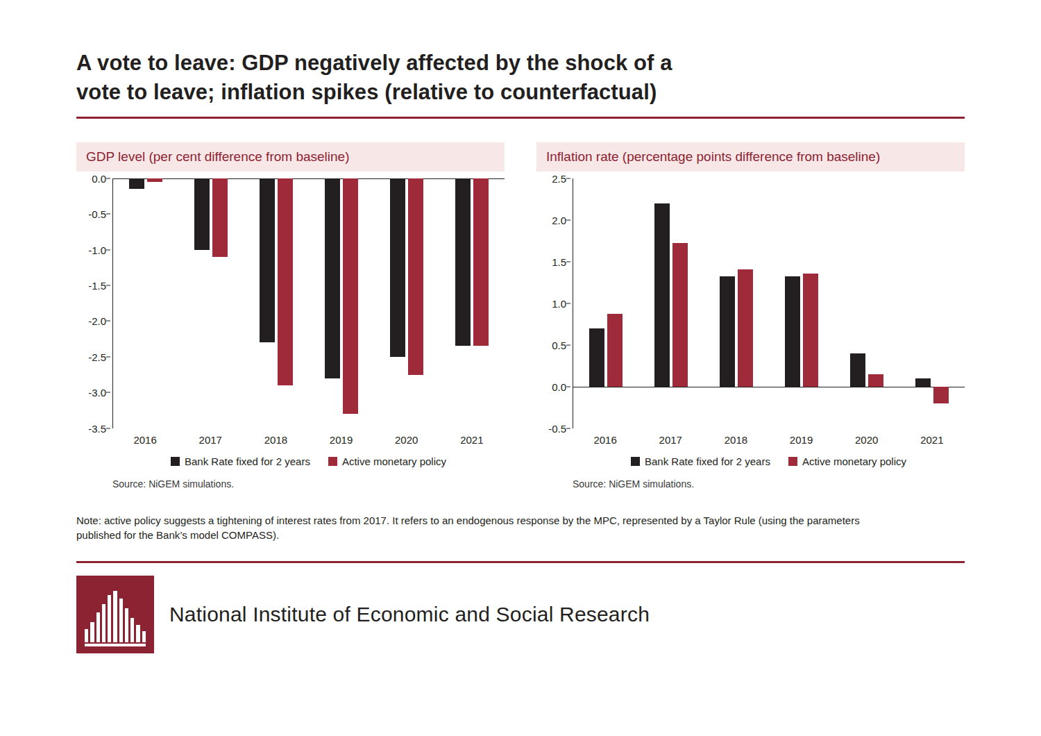A vote to leave: GDP negatively affected by the shock of a
vote to leave; inflation spikes (relative to counterfactual)
GDP level (per cent difference from baseline)
0.0 -0.5 -1.0 -1.5 -2.0 -2.5 -3.0 -3.5
201620172018201920202021
Bank Rate fixed for 2 years Active monetary policy
Source: NiGEM simulations.
Inflation rate (percentage points difference from baseline)
2.5 2.0 1.5 1.0 0.5 0.0 -0.5
201620172018201920202021
Bank Rate fixed for 2 years Active monetary policy
Source: NiGEM simulations.
Note: active policy suggests a tightening of interest rates from 2017. It refers to an endogenous response by the MPC, represented by a Taylor Rule (using the parameters published for the Bank’s model COMPASS).
National Institute of Economic and Social Research